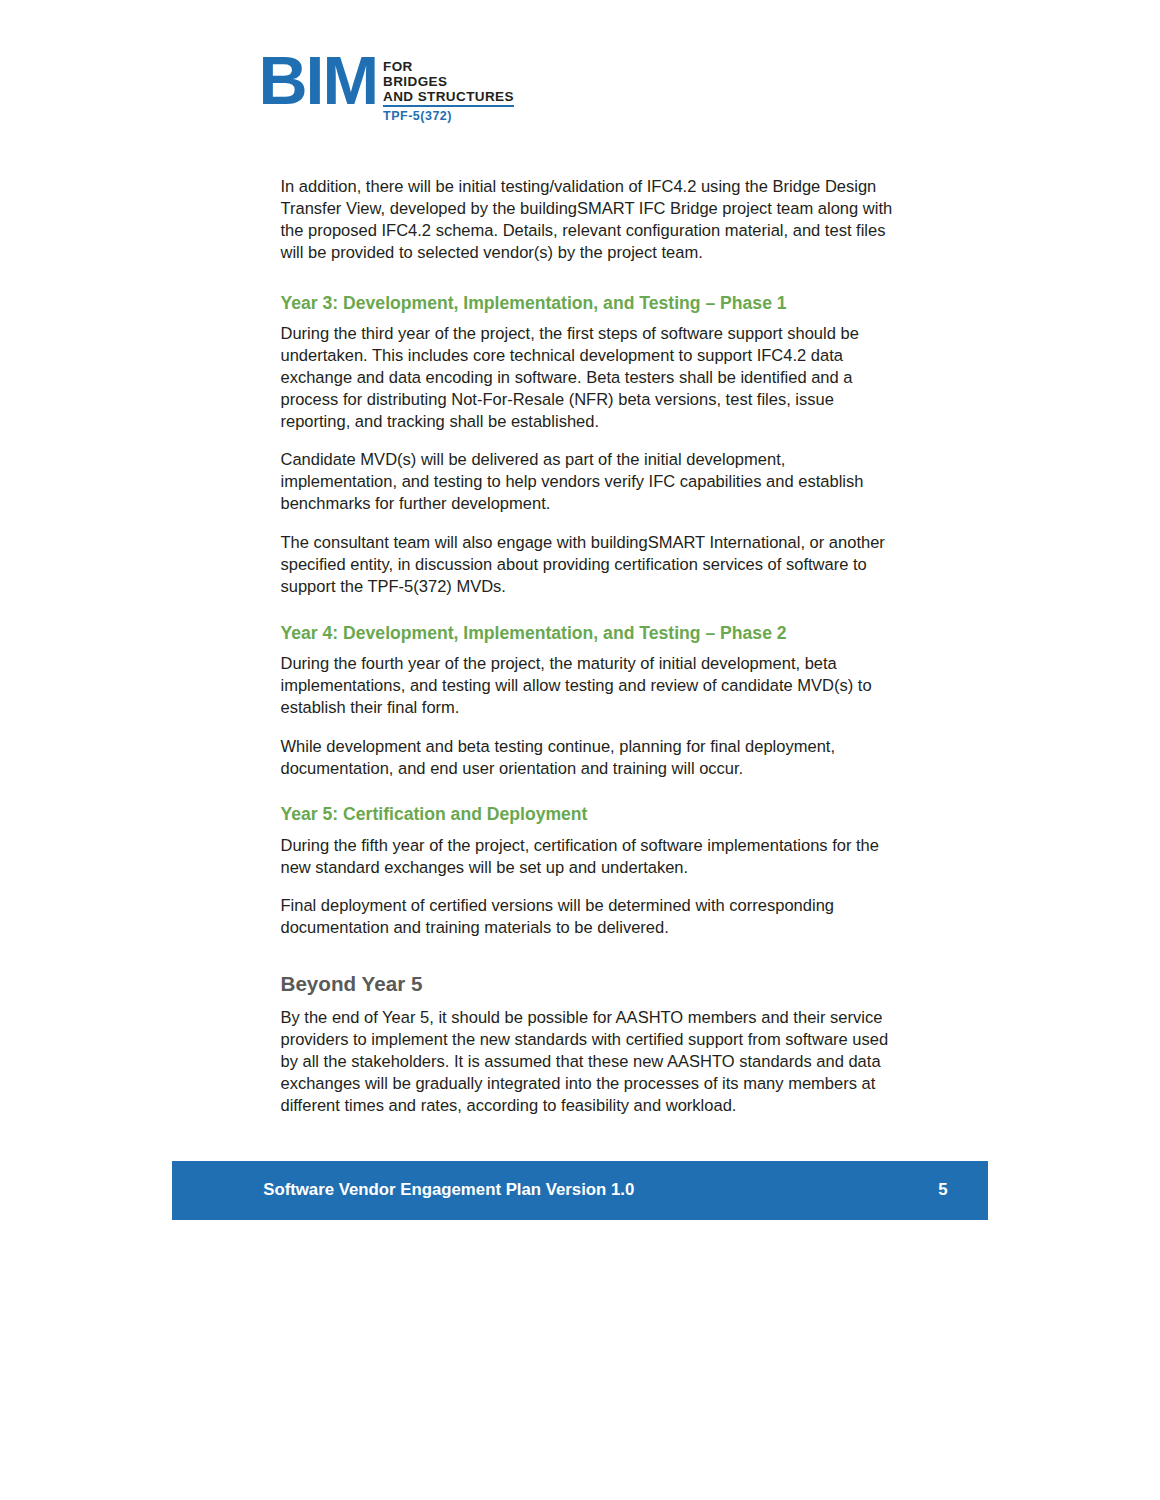BIM
FOR
BRIDGES
AND STRUCTURES
TPF-5(372)
In addition, there will be initial testing/validation of IFC4.2 using the Bridge Design Transfer View, developed by the buildingSMART IFC Bridge project team along with the proposed IFC4.2 schema. Details, relevant configuration material, and test files will be provided to selected vendor(s) by the project team.
Year 3: Development, Implementation, and Testing – Phase 1
During the third year of the project, the first steps of software support should be undertaken. This includes core technical development to support IFC4.2 data exchange and data encoding in software. Beta testers shall be identified and a process for distributing Not-For-Resale (NFR) beta versions, test files, issue reporting, and tracking shall be established.
Candidate MVD(s) will be delivered as part of the initial development, implementation, and testing to help vendors verify IFC capabilities and establish benchmarks for further development.
The consultant team will also engage with buildingSMART International, or another specified entity, in discussion about providing certification services of software to support the TPF-5(372) MVDs.
Year 4: Development, Implementation, and Testing – Phase 2
During the fourth year of the project, the maturity of initial development, beta implementations, and testing will allow testing and review of candidate MVD(s) to establish their final form.
While development and beta testing continue, planning for final deployment, documentation, and end user orientation and training will occur.
Year 5: Certification and Deployment
During the fifth year of the project, certification of software implementations for the new standard exchanges will be set up and undertaken.
Final deployment of certified versions will be determined with corresponding documentation and training materials to be delivered.
Beyond Year 5
By the end of Year 5, it should be possible for AASHTO members and their service providers to implement the new standards with certified support from software used by all the stakeholders. It is assumed that these new AASHTO standards and data exchanges will be gradually integrated into the processes of its many members at different times and rates, according to feasibility and workload.
Software Vendor Engagement Plan Version 1.0 5